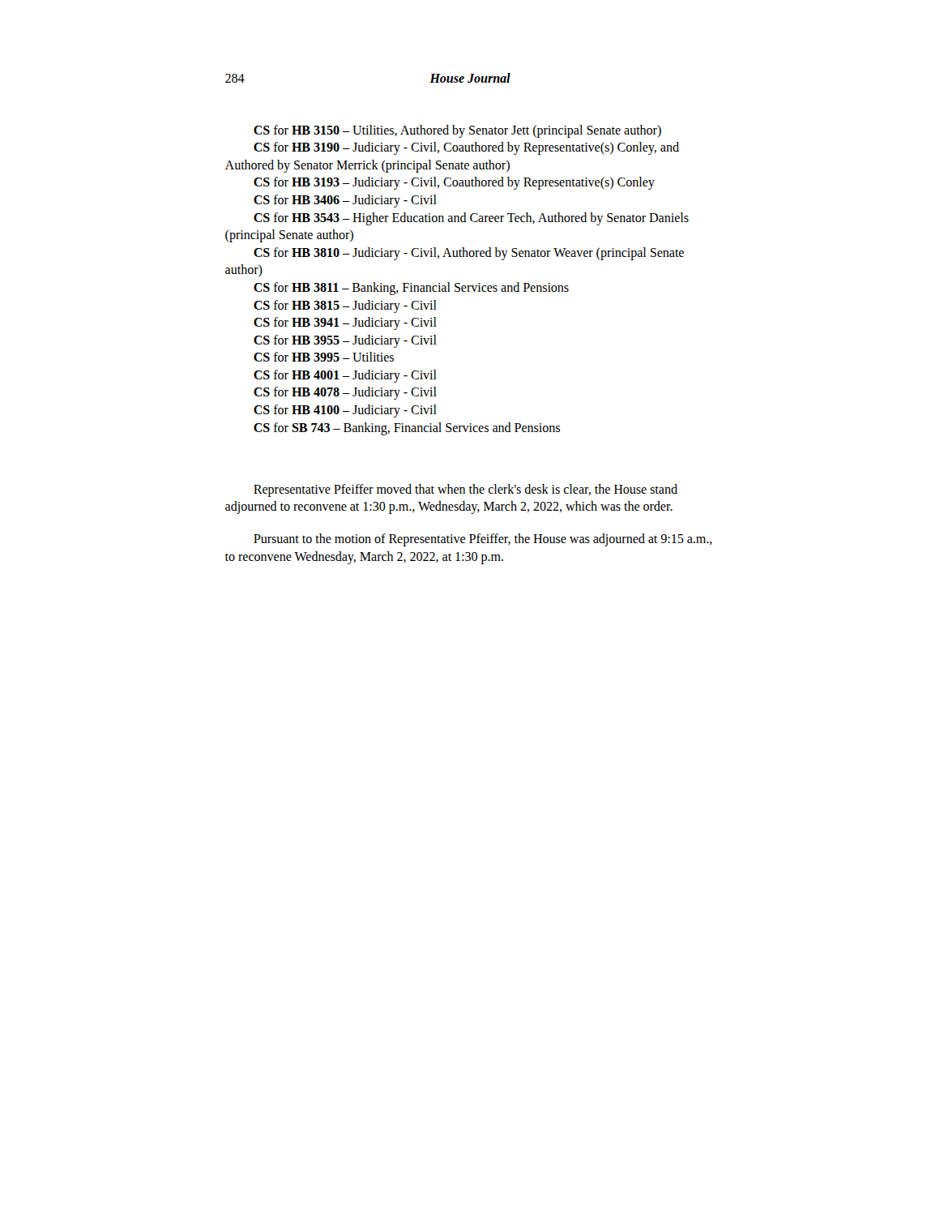284
House Journal
CS for HB 3150 – Utilities, Authored by Senator Jett (principal Senate author)
CS for HB 3190 – Judiciary - Civil, Coauthored by Representative(s) Conley, and Authored by Senator Merrick (principal Senate author)
CS for HB 3193 – Judiciary - Civil, Coauthored by Representative(s) Conley
CS for HB 3406 – Judiciary - Civil
CS for HB 3543 – Higher Education and Career Tech, Authored by Senator Daniels (principal Senate author)
CS for HB 3810 – Judiciary - Civil, Authored by Senator Weaver (principal Senate author)
CS for HB 3811 – Banking, Financial Services and Pensions
CS for HB 3815 – Judiciary - Civil
CS for HB 3941 – Judiciary - Civil
CS for HB 3955 – Judiciary - Civil
CS for HB 3995 – Utilities
CS for HB 4001 – Judiciary - Civil
CS for HB 4078 – Judiciary - Civil
CS for HB 4100 – Judiciary - Civil
CS for SB 743 – Banking, Financial Services and Pensions
Representative Pfeiffer moved that when the clerk's desk is clear, the House stand adjourned to reconvene at 1:30 p.m., Wednesday, March 2, 2022, which was the order.
Pursuant to the motion of Representative Pfeiffer, the House was adjourned at 9:15 a.m., to reconvene Wednesday, March 2, 2022, at 1:30 p.m.